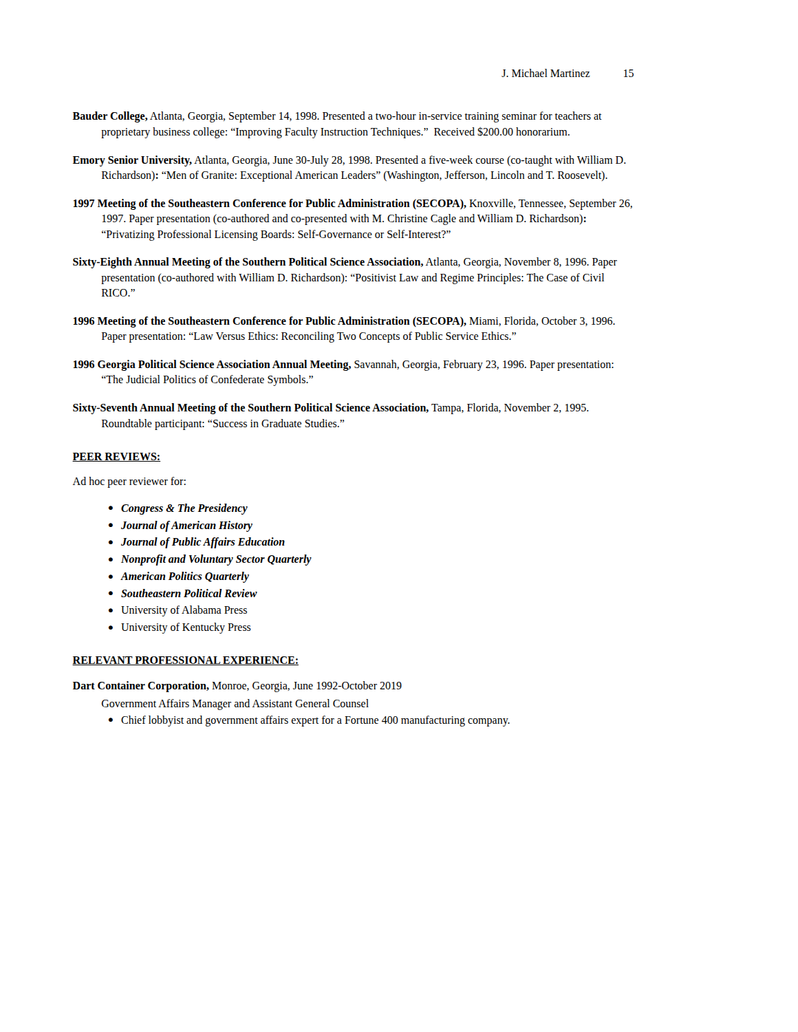J. Michael Martinez 15
Bauder College, Atlanta, Georgia, September 14, 1998. Presented a two-hour in-service training seminar for teachers at proprietary business college: “Improving Faculty Instruction Techniques.” Received $200.00 honorarium.
Emory Senior University, Atlanta, Georgia, June 30-July 28, 1998. Presented a five-week course (co-taught with William D. Richardson): “Men of Granite: Exceptional American Leaders” (Washington, Jefferson, Lincoln and T. Roosevelt).
1997 Meeting of the Southeastern Conference for Public Administration (SECOPA), Knoxville, Tennessee, September 26, 1997. Paper presentation (co-authored and co-presented with M. Christine Cagle and William D. Richardson): “Privatizing Professional Licensing Boards: Self-Governance or Self-Interest?”
Sixty-Eighth Annual Meeting of the Southern Political Science Association, Atlanta, Georgia, November 8, 1996. Paper presentation (co-authored with William D. Richardson): “Positivist Law and Regime Principles: The Case of Civil RICO.”
1996 Meeting of the Southeastern Conference for Public Administration (SECOPA), Miami, Florida, October 3, 1996. Paper presentation: “Law Versus Ethics: Reconciling Two Concepts of Public Service Ethics.”
1996 Georgia Political Science Association Annual Meeting, Savannah, Georgia, February 23, 1996. Paper presentation: “The Judicial Politics of Confederate Symbols.”
Sixty-Seventh Annual Meeting of the Southern Political Science Association, Tampa, Florida, November 2, 1995. Roundtable participant: “Success in Graduate Studies.”
PEER REVIEWS:
Ad hoc peer reviewer for:
Congress & The Presidency
Journal of American History
Journal of Public Affairs Education
Nonprofit and Voluntary Sector Quarterly
American Politics Quarterly
Southeastern Political Review
University of Alabama Press
University of Kentucky Press
RELEVANT PROFESSIONAL EXPERIENCE:
Dart Container Corporation, Monroe, Georgia, June 1992-October 2019
Government Affairs Manager and Assistant General Counsel
Chief lobbyist and government affairs expert for a Fortune 400 manufacturing company.